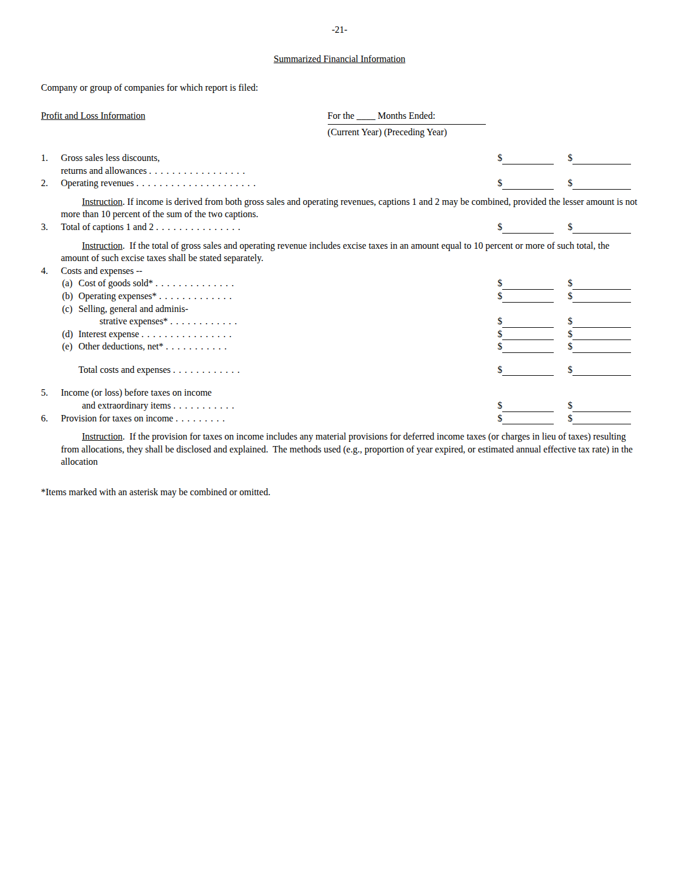-21-
Summarized Financial Information
Company or group of companies for which report is filed:
Profit and Loss Information
For the ____ Months Ended:
(Current Year) (Preceding Year)
| 1. | Gross sales less discounts, returns and allowances . . . . . . . . . . . . . . . . . | $ | $ |
| 2. | Operating revenues . . . . . . . . . . . . . . . . . . . . . | $ | $ |
| | Instruction . If income is derived from both gross sales and operating revenues, captions 1 and 2 may be combined, provided the lesser amount is not more than 10 percent of the sum of the two captions. |
| 3. | Total of captions 1 and 2 . . . . . . . . . . . . . . . | $ | $ |
| | Instruction . If the total of gross sales and operating revenue includes excise taxes in an amount equal to 10 percent or more of such total, the amount of such excise taxes shall be stated separately. |
| 4. | Costs and expenses -- |
(a)
Cost of goods sold* . . . . . . . . . . . . . .
$
$
(b)
Operating expenses* . . . . . . . . . . . . .
$
$
(c)
Selling, general and adminis-
strative expenses* . . . . . . . . . . . .
$
$
(d)
Interest expense . . . . . . . . . . . . . . . .
$
$
(e)
Other deductions, net* . . . . . . . . . . .
$
$
Total costs and expenses . . . . . . . . . . . .
$
$
| 5. | Income (or loss) before taxes on income and extraordinary items . . . . . . . . . . . | $ | $ |
| 6. | Provision for taxes on income . . . . . . . . . | $ | $ |
| | Instruction . If the provision for taxes on income includes any material provisions for deferred income taxes (or charges in lieu of taxes) resulting from allocations, they shall be disclosed and explained. The methods used (e.g., proportion of year expired, or estimated annual effective tax rate) in the allocation |
*Items marked with an asterisk may be combined or omitted.